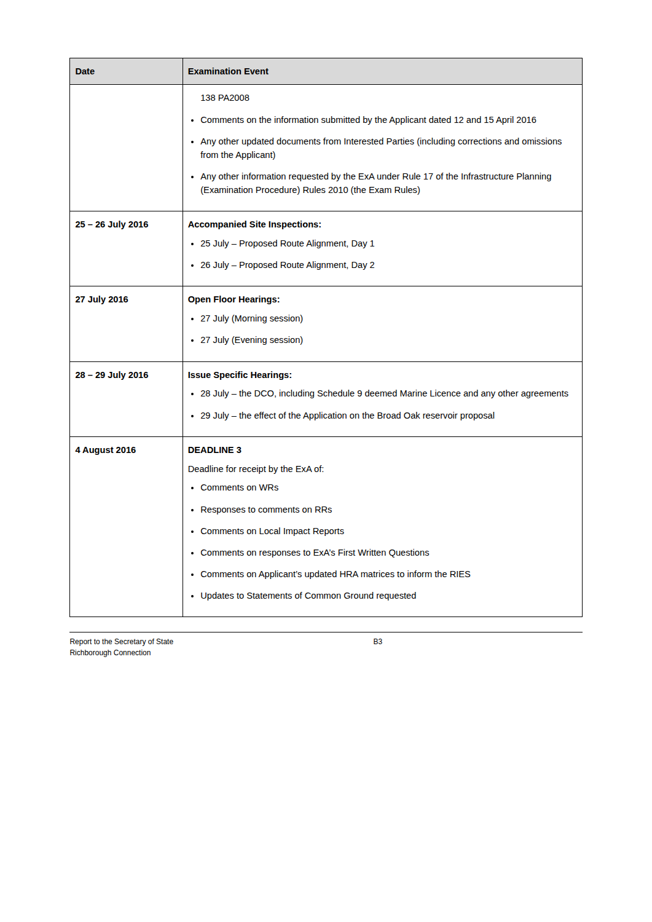| Date | Examination Event |
| --- | --- |
| | 138 PA2008 Comments on the information submitted by the Applicant dated 12 and 15 April 2016 Any other updated documents from Interested Parties (including corrections and omissions from the Applicant) Any other information requested by the ExA under Rule 17 of the Infrastructure Planning (Examination Procedure) Rules 2010 (the Exam Rules) |
| 25 – 26 July 2016 | Accompanied Site Inspections: 25 July – Proposed Route Alignment, Day 1 26 July – Proposed Route Alignment, Day 2 |
| 27 July 2016 | Open Floor Hearings: 27 July (Morning session) 27 July (Evening session) |
| 28 – 29 July 2016 | Issue Specific Hearings: 28 July – the DCO, including Schedule 9 deemed Marine Licence and any other agreements 29 July – the effect of the Application on the Broad Oak reservoir proposal |
| 4 August 2016 | DEADLINE 3 Deadline for receipt by the ExA of: Comments on WRs Responses to comments on RRs Comments on Local Impact Reports Comments on responses to ExA’s First Written Questions Comments on Applicant’s updated HRA matrices to inform the RIES Updates to Statements of Common Ground requested |
Report to the Secretary of State
Richborough Connection
B3